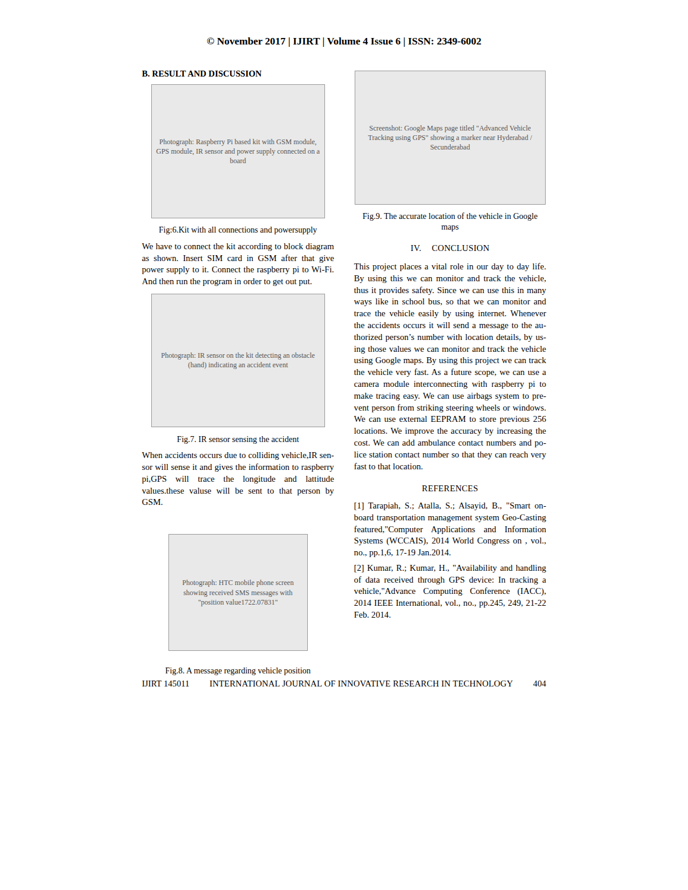© November 2017 | IJIRT | Volume 4 Issue 6 | ISSN: 2349-6002
B. RESULT AND DISCUSSION
Photograph: Raspberry Pi based kit with GSM module, GPS module, IR sensor and power supply connected on a board
Fig:6.Kit with all connections and powersupply
We have to connect the kit according to block diagram as shown. Insert SIM card in GSM after that give power supply to it. Connect the raspberry pi to Wi-Fi. And then run the program in order to get out put.
Photograph: IR sensor on the kit detecting an obstacle (hand) indicating an accident event
Fig.7. IR sensor sensing the accident
When accidents occurs due to colliding vehicle,IR sensor will sense it and gives the information to raspberry pi,GPS will trace the longitude and lattitude values.these valuse will be sent to that person by GSM.
Photograph: HTC mobile phone screen showing received SMS messages with "position value1722.07831"
Fig.8. A message regarding vehicle position
Screenshot: Google Maps page titled "Advanced Vehicle Tracking using GPS" showing a marker near Hyderabad / Secunderabad
Fig.9. The accurate location of the vehicle in Google maps
IV. CONCLUSION
This project places a vital role in our day to day life. By using this we can monitor and track the vehicle, thus it provides safety. Since we can use this in many ways like in school bus, so that we can monitor and trace the vehicle easily by using internet. Whenever the accidents occurs it will send a message to the authorized person’s number with location details, by using those values we can monitor and track the vehicle using Google maps. By using this project we can track the vehicle very fast. As a future scope, we can use a camera module interconnecting with raspberry pi to make tracing easy. We can use airbags system to prevent person from striking steering wheels or windows. We can use external EEPRAM to store previous 256 locations. We improve the accuracy by increasing the cost. We can add ambulance contact numbers and police station contact number so that they can reach very fast to that location.
REFERENCES
[1] Tarapiah, S.; Atalla, S.; Alsayid, B., "Smart on-board transportation management system Geo-Casting featured,"Computer Applications and Information Systems (WCCAIS), 2014 World Congress on , vol., no., pp.1,6, 17-19 Jan.2014.
[2] Kumar, R.; Kumar, H., "Availability and handling of data received through GPS device: In tracking a vehicle,"Advance Computing Conference (IACC), 2014 IEEE International, vol., no., pp.245, 249, 21-22 Feb. 2014.
IJIRT 145011
INTERNATIONAL JOURNAL OF INNOVATIVE RESEARCH IN TECHNOLOGY
404